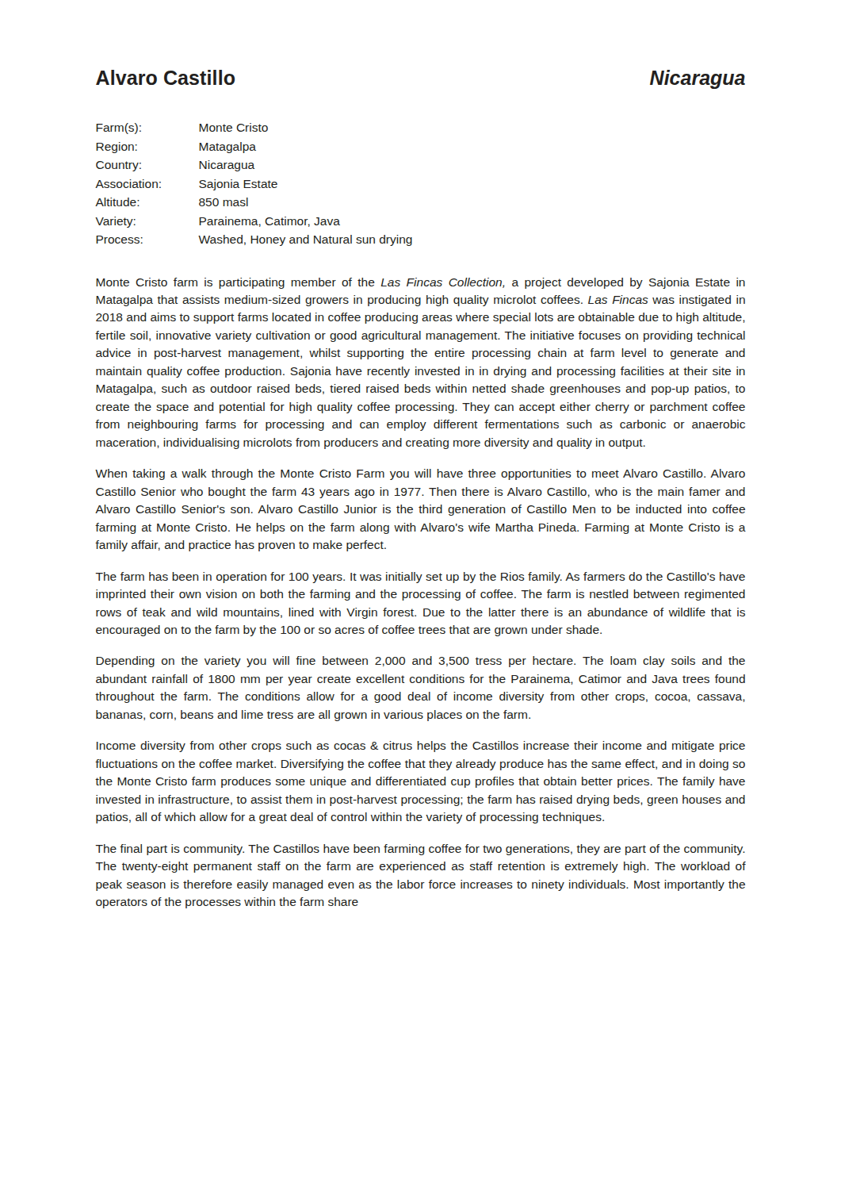Alvaro Castillo
Nicaragua
| Farm(s): | Monte Cristo |
| Region: | Matagalpa |
| Country: | Nicaragua |
| Association: | Sajonia Estate |
| Altitude: | 850 masl |
| Variety: | Parainema, Catimor, Java |
| Process: | Washed, Honey and Natural sun drying |
Monte Cristo farm is participating member of the Las Fincas Collection, a project developed by Sajonia Estate in Matagalpa that assists medium-sized growers in producing high quality microlot coffees. Las Fincas was instigated in 2018 and aims to support farms located in coffee producing areas where special lots are obtainable due to high altitude, fertile soil, innovative variety cultivation or good agricultural management. The initiative focuses on providing technical advice in post-harvest management, whilst supporting the entire processing chain at farm level to generate and maintain quality coffee production. Sajonia have recently invested in in drying and processing facilities at their site in Matagalpa, such as outdoor raised beds, tiered raised beds within netted shade greenhouses and pop-up patios, to create the space and potential for high quality coffee processing. They can accept either cherry or parchment coffee from neighbouring farms for processing and can employ different fermentations such as carbonic or anaerobic maceration, individualising microlots from producers and creating more diversity and quality in output.
When taking a walk through the Monte Cristo Farm you will have three opportunities to meet Alvaro Castillo. Alvaro Castillo Senior who bought the farm 43 years ago in 1977. Then there is Alvaro Castillo, who is the main famer and Alvaro Castillo Senior's son. Alvaro Castillo Junior is the third generation of Castillo Men to be inducted into coffee farming at Monte Cristo. He helps on the farm along with Alvaro's wife Martha Pineda. Farming at Monte Cristo is a family affair, and practice has proven to make perfect.
The farm has been in operation for 100 years. It was initially set up by the Rios family. As farmers do the Castillo's have imprinted their own vision on both the farming and the processing of coffee. The farm is nestled between regimented rows of teak and wild mountains, lined with Virgin forest. Due to the latter there is an abundance of wildlife that is encouraged on to the farm by the 100 or so acres of coffee trees that are grown under shade.
Depending on the variety you will fine between 2,000 and 3,500 tress per hectare. The loam clay soils and the abundant rainfall of 1800 mm per year create excellent conditions for the Parainema, Catimor and Java trees found throughout the farm. The conditions allow for a good deal of income diversity from other crops, cocoa, cassava, bananas, corn, beans and lime tress are all grown in various places on the farm.
Income diversity from other crops such as cocas & citrus helps the Castillos increase their income and mitigate price fluctuations on the coffee market. Diversifying the coffee that they already produce has the same effect, and in doing so the Monte Cristo farm produces some unique and differentiated cup profiles that obtain better prices. The family have invested in infrastructure, to assist them in post-harvest processing; the farm has raised drying beds, green houses and patios, all of which allow for a great deal of control within the variety of processing techniques.
The final part is community. The Castillos have been farming coffee for two generations, they are part of the community. The twenty-eight permanent staff on the farm are experienced as staff retention is extremely high. The workload of peak season is therefore easily managed even as the labor force increases to ninety individuals. Most importantly the operators of the processes within the farm share